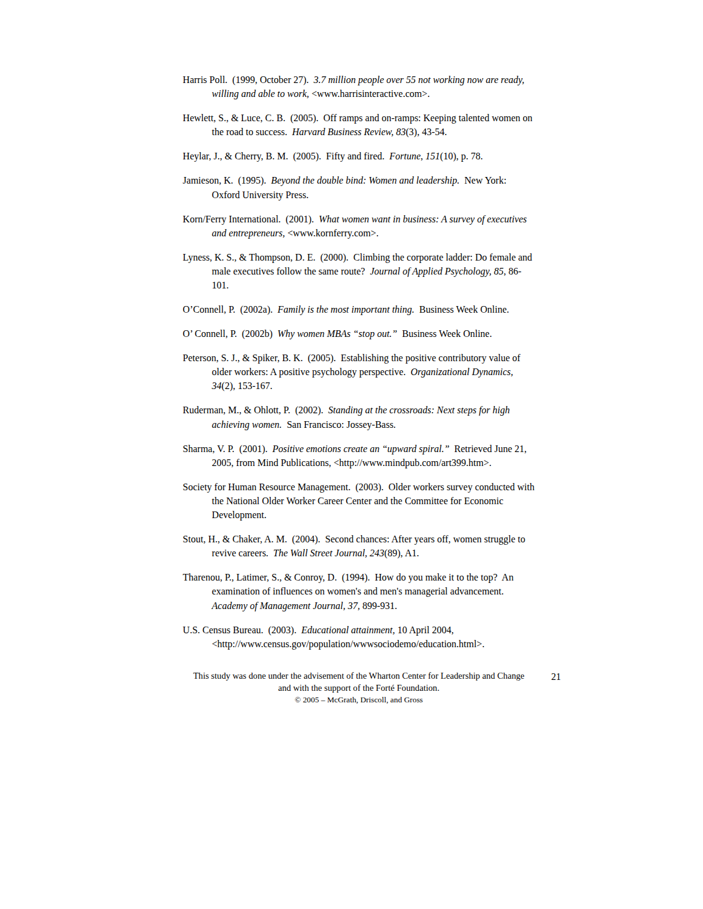Harris Poll. (1999, October 27). 3.7 million people over 55 not working now are ready, willing and able to work, <www.harrisinteractive.com>.
Hewlett, S., & Luce, C. B. (2005). Off ramps and on-ramps: Keeping talented women on the road to success. Harvard Business Review, 83(3), 43-54.
Heylar, J., & Cherry, B. M. (2005). Fifty and fired. Fortune, 151(10), p. 78.
Jamieson, K. (1995). Beyond the double bind: Women and leadership. New York: Oxford University Press.
Korn/Ferry International. (2001). What women want in business: A survey of executives and entrepreneurs, <www.kornferry.com>.
Lyness, K. S., & Thompson, D. E. (2000). Climbing the corporate ladder: Do female and male executives follow the same route? Journal of Applied Psychology, 85, 86-101.
O’Connell, P. (2002a). Family is the most important thing. Business Week Online.
O’ Connell, P. (2002b) Why women MBAs “stop out.” Business Week Online.
Peterson, S. J., & Spiker, B. K. (2005). Establishing the positive contributory value of older workers: A positive psychology perspective. Organizational Dynamics, 34(2), 153-167.
Ruderman, M., & Ohlott, P. (2002). Standing at the crossroads: Next steps for high achieving women. San Francisco: Jossey-Bass.
Sharma, V. P. (2001). Positive emotions create an “upward spiral.” Retrieved June 21, 2005, from Mind Publications, <http://www.mindpub.com/art399.htm>.
Society for Human Resource Management. (2003). Older workers survey conducted with the National Older Worker Career Center and the Committee for Economic Development.
Stout, H., & Chaker, A. M. (2004). Second chances: After years off, women struggle to revive careers. The Wall Street Journal, 243(89), A1.
Tharenou, P., Latimer, S., & Conroy, D. (1994). How do you make it to the top? An examination of influences on women's and men's managerial advancement. Academy of Management Journal, 37, 899-931.
U.S. Census Bureau. (2003). Educational attainment, 10 April 2004, <http://www.census.gov/population/wwwsociodemo/education.html>.
21 This study was done under the advisement of the Wharton Center for Leadership and Change and with the support of the Forté Foundation. © 2005 – McGrath, Driscoll, and Gross